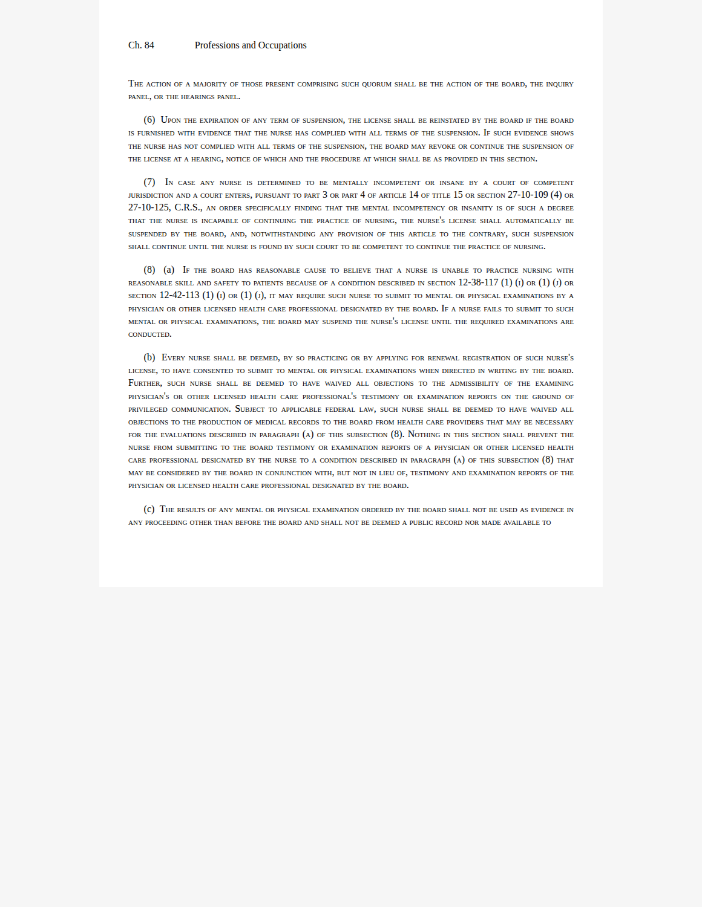Ch. 84 Professions and Occupations
The action of a majority of those present comprising such quorum shall be the action of the board, the inquiry panel, or the hearings panel.
(6) Upon the expiration of any term of suspension, the license shall be reinstated by the board if the board is furnished with evidence that the nurse has complied with all terms of the suspension. If such evidence shows the nurse has not complied with all terms of the suspension, the board may revoke or continue the suspension of the license at a hearing, notice of which and the procedure at which shall be as provided in this section.
(7) In case any nurse is determined to be mentally incompetent or insane by a court of competent jurisdiction and a court enters, pursuant to part 3 or part 4 of article 14 of title 15 or section 27-10-109 (4) or 27-10-125, C.R.S., an order specifically finding that the mental incompetency or insanity is of such a degree that the nurse is incapable of continuing the practice of nursing, the nurse's license shall automatically be suspended by the board, and, notwithstanding any provision of this article to the contrary, such suspension shall continue until the nurse is found by such court to be competent to continue the practice of nursing.
(8) (a) If the board has reasonable cause to believe that a nurse is unable to practice nursing with reasonable skill and safety to patients because of a condition described in section 12-38-117 (1) (i) or (1) (j) or section 12-42-113 (1) (i) or (1) (j), it may require such nurse to submit to mental or physical examinations by a physician or other licensed health care professional designated by the board. If a nurse fails to submit to such mental or physical examinations, the board may suspend the nurse's license until the required examinations are conducted.
(b) Every nurse shall be deemed, by so practicing or by applying for renewal registration of such nurse's license, to have consented to submit to mental or physical examinations when directed in writing by the board. Further, such nurse shall be deemed to have waived all objections to the admissibility of the examining physician's or other licensed health care professional's testimony or examination reports on the ground of privileged communication. Subject to applicable federal law, such nurse shall be deemed to have waived all objections to the production of medical records to the board from health care providers that may be necessary for the evaluations described in paragraph (a) of this subsection (8). Nothing in this section shall prevent the nurse from submitting to the board testimony or examination reports of a physician or other licensed health care professional designated by the nurse to a condition described in paragraph (a) of this subsection (8) that may be considered by the board in conjunction with, but not in lieu of, testimony and examination reports of the physician or licensed health care professional designated by the board.
(c) The results of any mental or physical examination ordered by the board shall not be used as evidence in any proceeding other than before the board and shall not be deemed a public record nor made available to